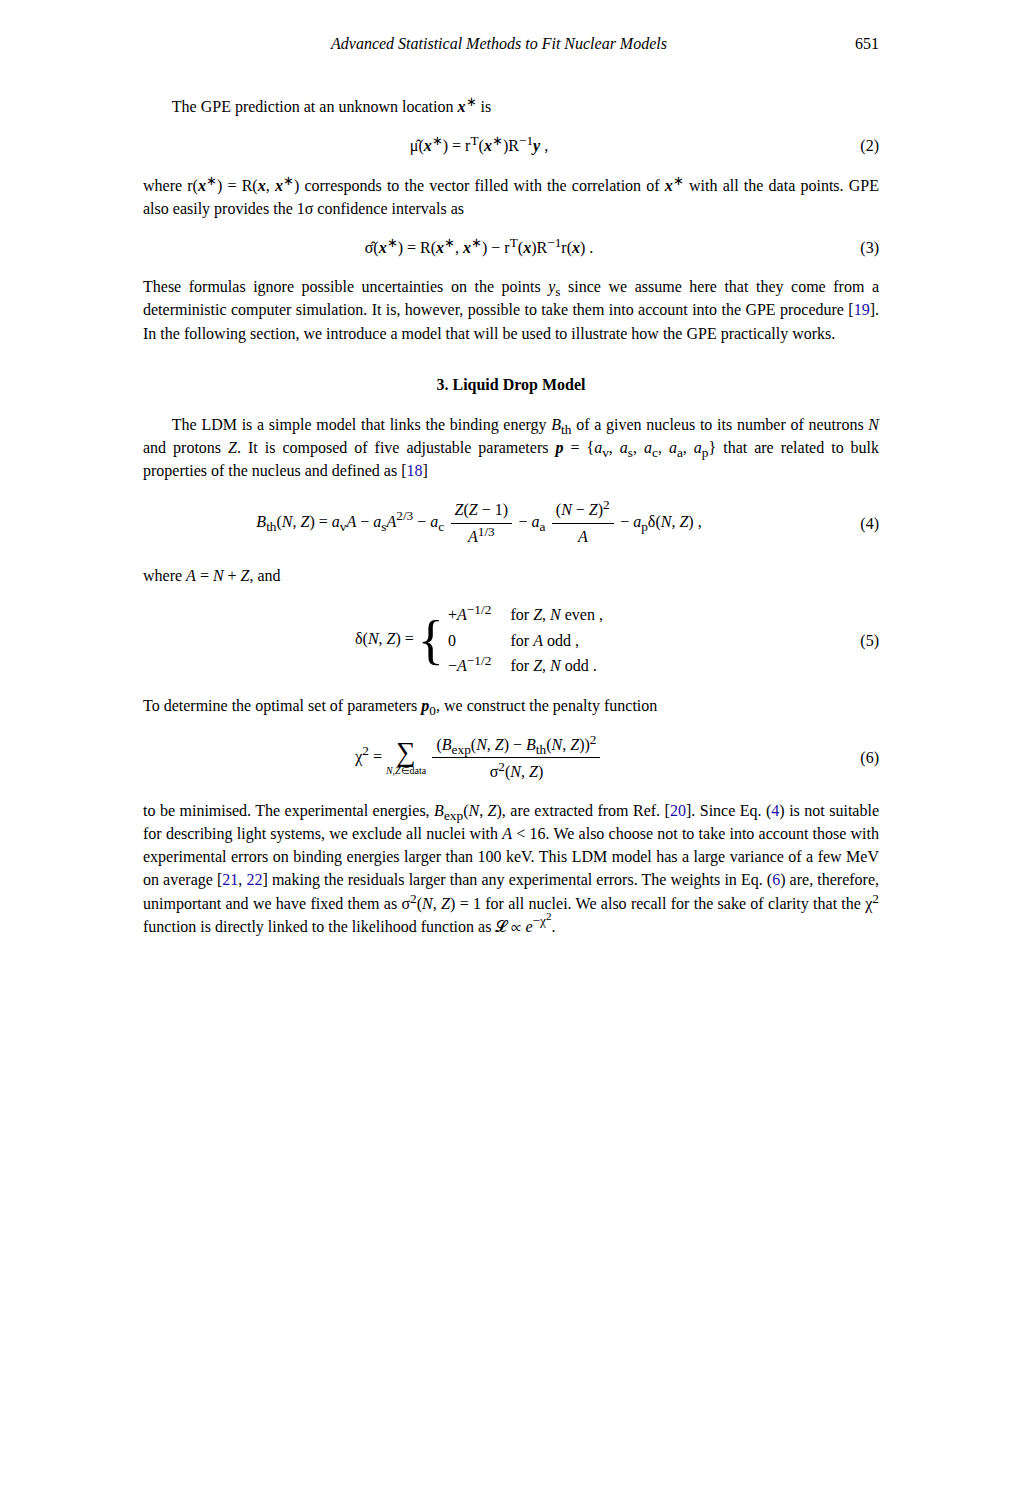Advanced Statistical Methods to Fit Nuclear Models 651
The GPE prediction at an unknown location x∗ is
μ̂(x∗) = rT(x∗)R−1y ,
(2)
where r(x∗) = R(x, x∗) corresponds to the vector filled with the correlation of x∗ with all the data points. GPE also easily provides the 1σ confidence intervals as
σ̂(x∗) = R(x∗, x∗) − rT(x)R−1r(x) .
(3)
These formulas ignore possible uncertainties on the points ys since we assume here that they come from a deterministic computer simulation. It is, however, possible to take them into account into the GPE procedure [19]. In the following section, we introduce a model that will be used to illustrate how the GPE practically works.
3. Liquid Drop Model
The LDM is a simple model that links the binding energy Bth of a given nucleus to its number of neutrons N and protons Z. It is composed of five adjustable parameters p = {av, as, ac, aa, ap} that are related to bulk properties of the nucleus and defined as [18]
Bth(N, Z) = avA − asA2/3 − ac Z(Z − 1) A1/3 − aa (N − Z)2 A − apδ(N, Z) ,
(4)
where A = N + Z, and
δ(N, Z) = { +A−1/2 for Z, N even , 0 for A odd , −A−1/2 for Z, N odd .
(5)
To determine the optimal set of parameters p0, we construct the penalty function
χ2 = ∑N,Z∈data (Bexp(N, Z) − Bth(N, Z))2 σ2(N, Z)
(6)
to be minimised. The experimental energies, Bexp(N, Z), are extracted from Ref. [20]. Since Eq. (4) is not suitable for describing light systems, we exclude all nuclei with A < 16. We also choose not to take into account those with experimental errors on binding energies larger than 100 keV. This LDM model has a large variance of a few MeV on average [21, 22] making the residuals larger than any experimental errors. The weights in Eq. (6) are, therefore, unimportant and we have fixed them as σ2(N, Z) = 1 for all nuclei. We also recall for the sake of clarity that the χ2 function is directly linked to the likelihood function as 𝓛 ∝ e−χ2.